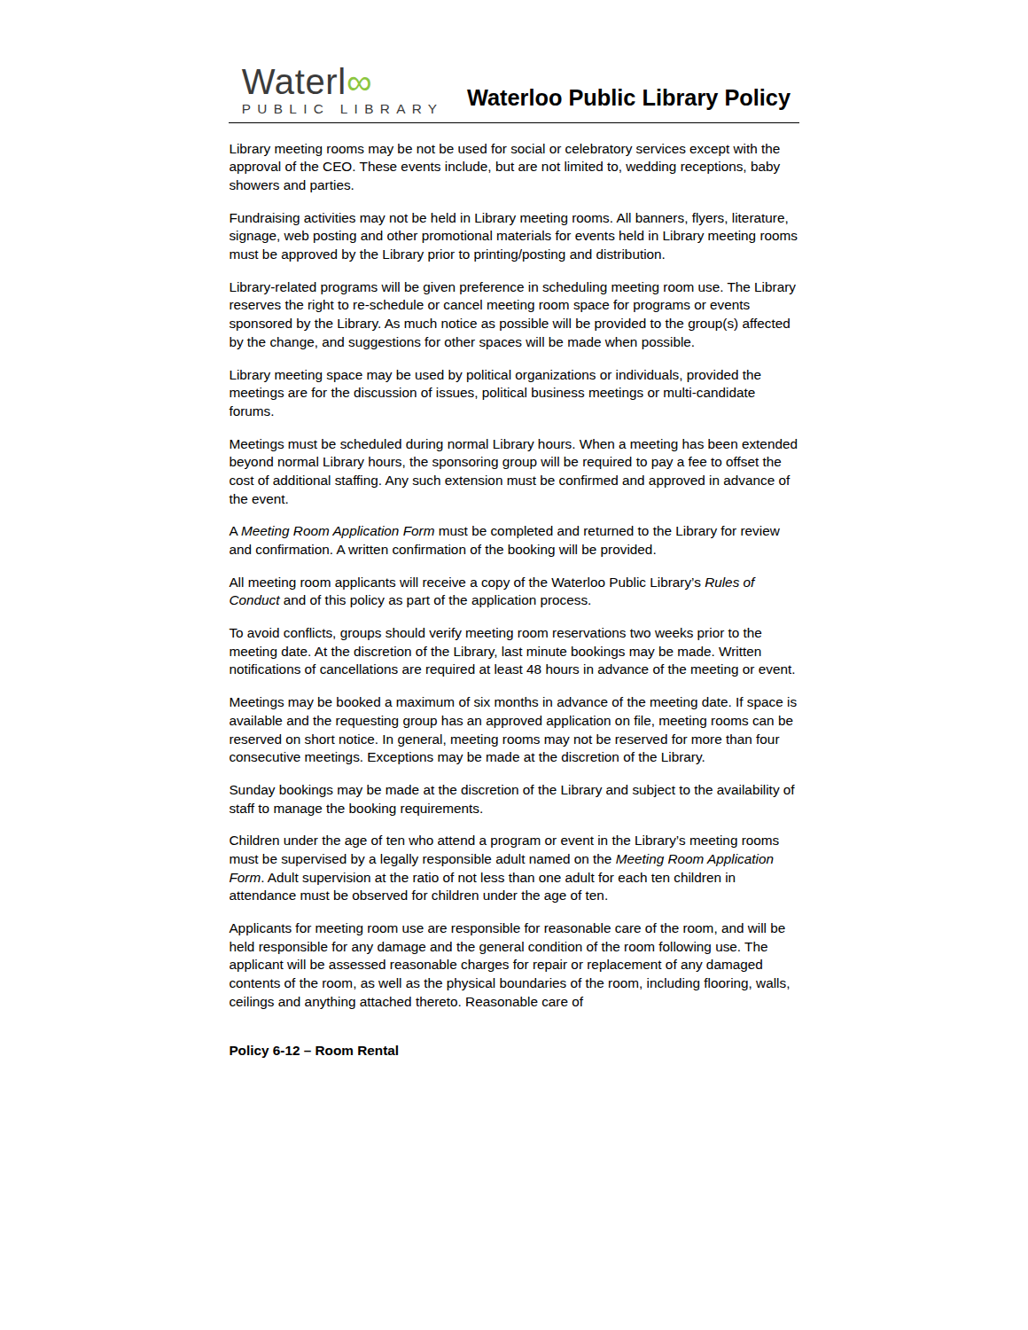Waterl∞
PUBLIC LIBRARY
Waterloo Public Library Policy
Library meeting rooms may be not be used for social or celebratory services except with the approval of the CEO. These events include, but are not limited to, wedding receptions, baby showers and parties.
Fundraising activities may not be held in Library meeting rooms. All banners, flyers, literature, signage, web posting and other promotional materials for events held in Library meeting rooms must be approved by the Library prior to printing/posting and distribution.
Library-related programs will be given preference in scheduling meeting room use. The Library reserves the right to re-schedule or cancel meeting room space for programs or events sponsored by the Library. As much notice as possible will be provided to the group(s) affected by the change, and suggestions for other spaces will be made when possible.
Library meeting space may be used by political organizations or individuals, provided the meetings are for the discussion of issues, political business meetings or multi-candidate forums.
Meetings must be scheduled during normal Library hours. When a meeting has been extended beyond normal Library hours, the sponsoring group will be required to pay a fee to offset the cost of additional staffing. Any such extension must be confirmed and approved in advance of the event.
A Meeting Room Application Form must be completed and returned to the Library for review and confirmation. A written confirmation of the booking will be provided.
All meeting room applicants will receive a copy of the Waterloo Public Library’s Rules of Conduct and of this policy as part of the application process.
To avoid conflicts, groups should verify meeting room reservations two weeks prior to the meeting date. At the discretion of the Library, last minute bookings may be made. Written notifications of cancellations are required at least 48 hours in advance of the meeting or event.
Meetings may be booked a maximum of six months in advance of the meeting date. If space is available and the requesting group has an approved application on file, meeting rooms can be reserved on short notice. In general, meeting rooms may not be reserved for more than four consecutive meetings. Exceptions may be made at the discretion of the Library.
Sunday bookings may be made at the discretion of the Library and subject to the availability of staff to manage the booking requirements.
Children under the age of ten who attend a program or event in the Library’s meeting rooms must be supervised by a legally responsible adult named on the Meeting Room Application Form. Adult supervision at the ratio of not less than one adult for each ten children in attendance must be observed for children under the age of ten.
Applicants for meeting room use are responsible for reasonable care of the room, and will be held responsible for any damage and the general condition of the room following use. The applicant will be assessed reasonable charges for repair or replacement of any damaged contents of the room, as well as the physical boundaries of the room, including flooring, walls, ceilings and anything attached thereto. Reasonable care of
Policy 6-12 – Room Rental